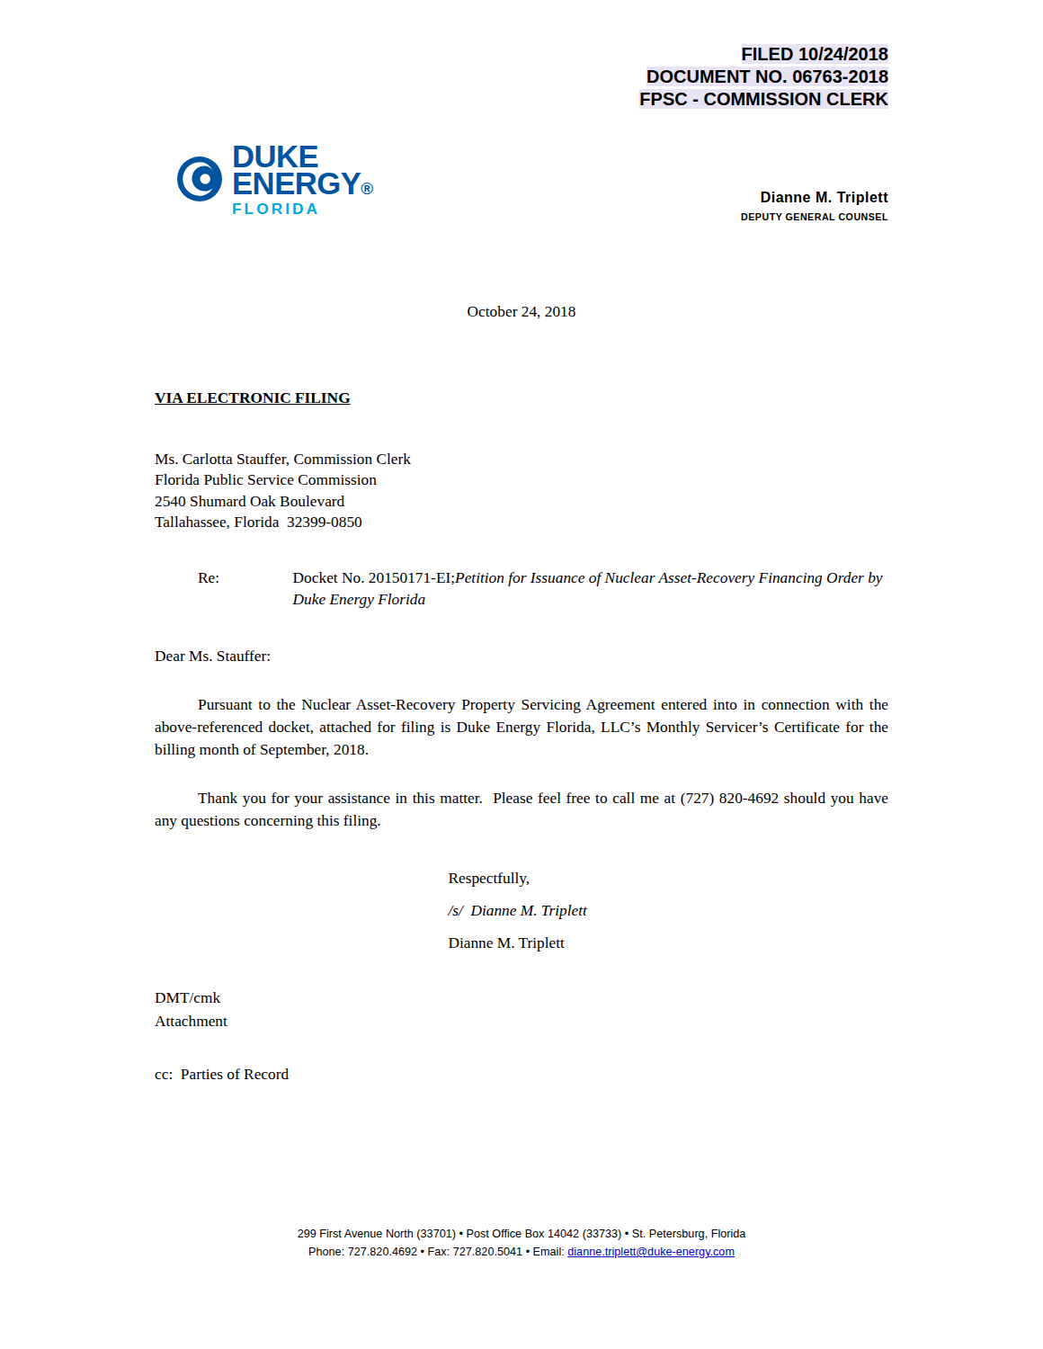FILED 10/24/2018
DOCUMENT NO. 06763-2018
FPSC - COMMISSION CLERK
DUKE ENERGY® FLORIDA
Dianne M. Triplett
DEPUTY GENERAL COUNSEL
October 24, 2018
VIA ELECTRONIC FILING
Ms. Carlotta Stauffer, Commission Clerk
Florida Public Service Commission
2540 Shumard Oak Boulevard
Tallahassee, Florida 32399-0850
Re:
Docket No. 20150171-EI; Petition for Issuance of Nuclear Asset-Recovery Financing Order by Duke Energy Florida
Dear Ms. Stauffer:
Pursuant to the Nuclear Asset-Recovery Property Servicing Agreement entered into in connection with the above-referenced docket, attached for filing is Duke Energy Florida, LLC’s Monthly Servicer’s Certificate for the billing month of September, 2018.
Thank you for your assistance in this matter. Please feel free to call me at (727) 820-4692 should you have any questions concerning this filing.
Respectfully,
/s/ Dianne M. Triplett
Dianne M. Triplett
DMT/cmk
Attachment
cc: Parties of Record
299 First Avenue North (33701) • Post Office Box 14042 (33733) • St. Petersburg, Florida
Phone: 727.820.4692 • Fax: 727.820.5041 • Email: dianne.triplett@duke-energy.com